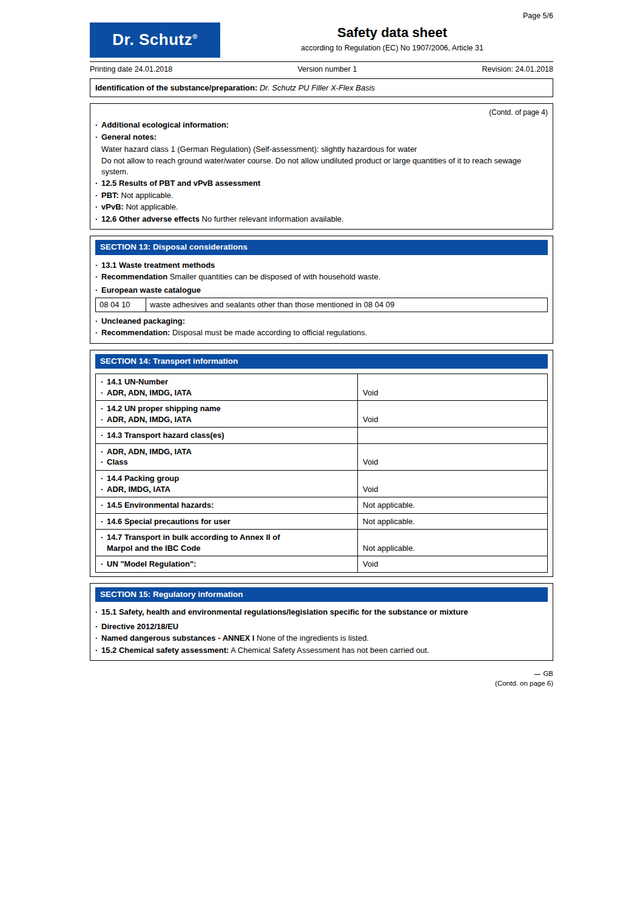Page 5/6
Dr. Schutz®
Safety data sheet
according to Regulation (EC) No 1907/2006, Article 31
Printing date 24.01.2018
Version number 1
Revision: 24.01.2018
Identification of the substance/preparation: Dr. Schutz PU Filler X-Flex Basis
(Contd. of page 4)
Additional ecological information:
General notes:
Water hazard class 1 (German Regulation) (Self-assessment): slightly hazardous for water
Do not allow to reach ground water/water course. Do not allow undiluted product or large quantities of it to reach sewage system.
12.5 Results of PBT and vPvB assessment
PBT: Not applicable.
vPvB: Not applicable.
12.6 Other adverse effects No further relevant information available.
SECTION 13: Disposal considerations
13.1 Waste treatment methods
Recommendation Smaller quantities can be disposed of with household waste.
European waste catalogue
| 08 04 10 | waste adhesives and sealants other than those mentioned in 08 04 09 |
Uncleaned packaging:
Recommendation: Disposal must be made according to official regulations.
SECTION 14: Transport information
| 14.1 UN-Number ADR, ADN, IMDG, IATA | Void |
| 14.2 UN proper shipping name ADR, ADN, IMDG, IATA | Void |
| 14.3 Transport hazard class(es) | |
| ADR, ADN, IMDG, IATA Class | Void |
| 14.4 Packing group ADR, IMDG, IATA | Void |
| 14.5 Environmental hazards: | Not applicable. |
| 14.6 Special precautions for user | Not applicable. |
| 14.7 Transport in bulk according to Annex II of Marpol and the IBC Code | Not applicable. |
| UN "Model Regulation": | Void |
SECTION 15: Regulatory information
15.1 Safety, health and environmental regulations/legislation specific for the substance or mixture
Directive 2012/18/EU
Named dangerous substances - ANNEX I None of the ingredients is listed.
15.2 Chemical safety assessment: A Chemical Safety Assessment has not been carried out.
GB
(Contd. on page 6)